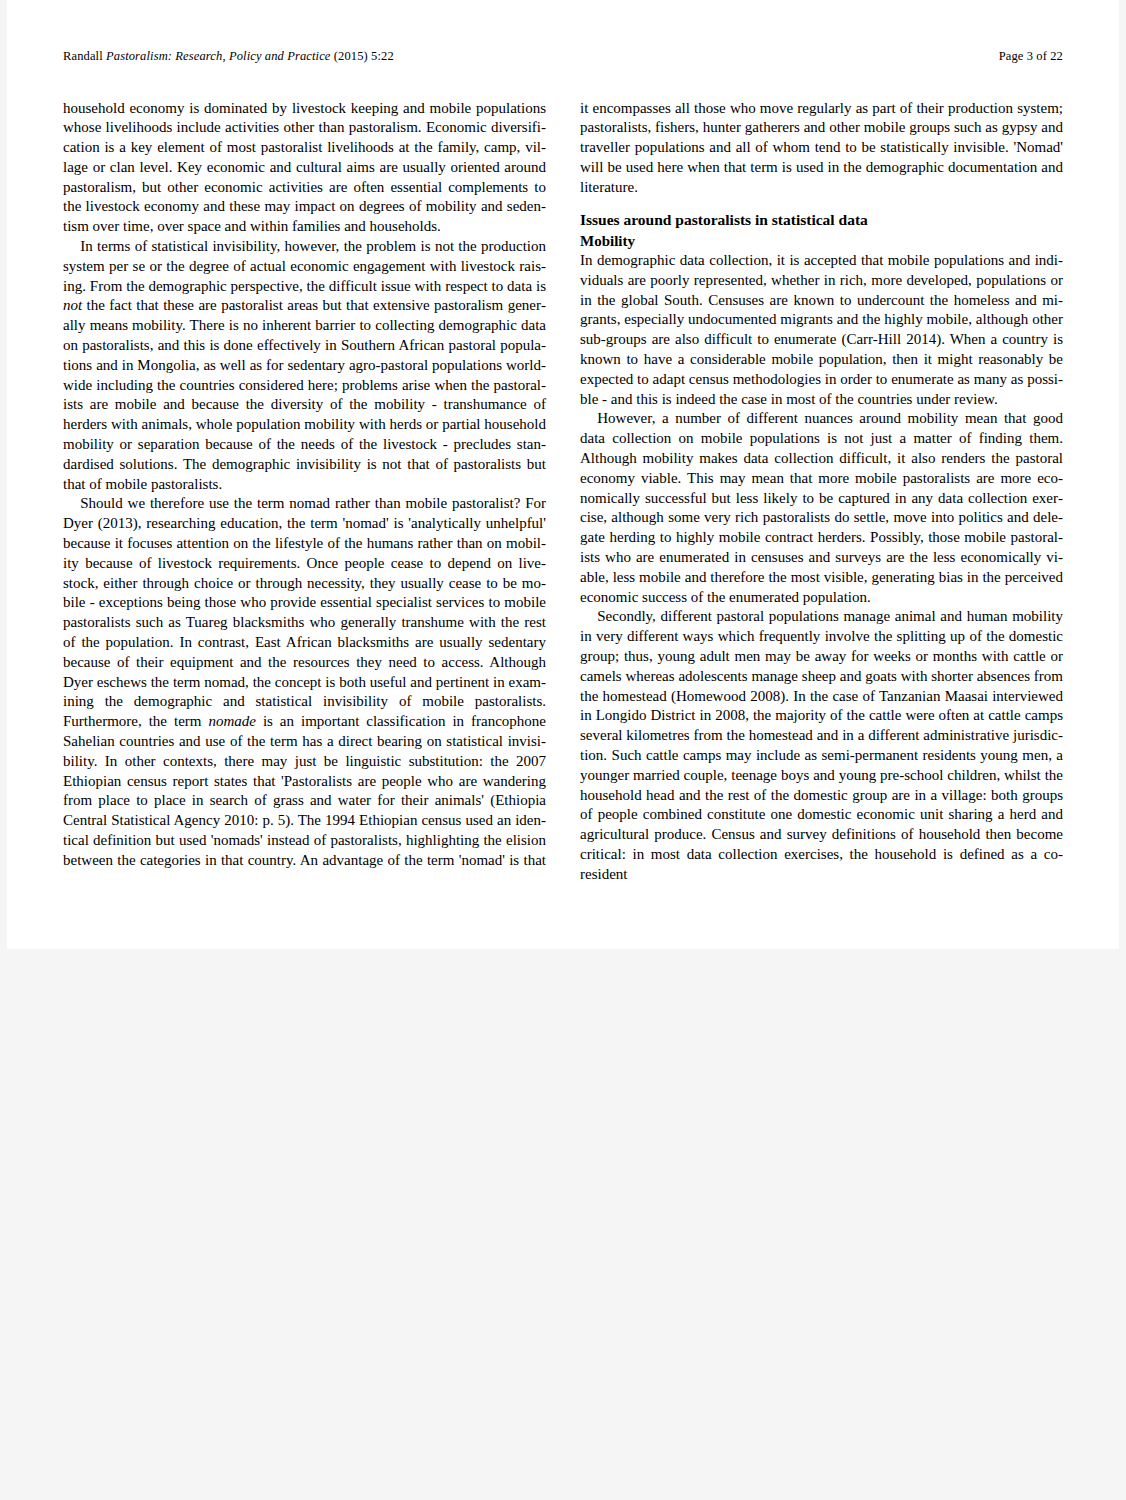Randall Pastoralism: Research, Policy and Practice (2015) 5:22
Page 3 of 22
household economy is dominated by livestock keeping and mobile populations whose livelihoods include activities other than pastoralism. Economic diversification is a key element of most pastoralist livelihoods at the family, camp, village or clan level. Key economic and cultural aims are usually oriented around pastoralism, but other economic activities are often essential complements to the livestock economy and these may impact on degrees of mobility and sedentism over time, over space and within families and households.
In terms of statistical invisibility, however, the problem is not the production system per se or the degree of actual economic engagement with livestock raising. From the demographic perspective, the difficult issue with respect to data is not the fact that these are pastoralist areas but that extensive pastoralism generally means mobility. There is no inherent barrier to collecting demographic data on pastoralists, and this is done effectively in Southern African pastoral populations and in Mongolia, as well as for sedentary agro-pastoral populations worldwide including the countries considered here; problems arise when the pastoralists are mobile and because the diversity of the mobility - transhumance of herders with animals, whole population mobility with herds or partial household mobility or separation because of the needs of the livestock - precludes standardised solutions. The demographic invisibility is not that of pastoralists but that of mobile pastoralists.
Should we therefore use the term nomad rather than mobile pastoralist? For Dyer (2013), researching education, the term 'nomad' is 'analytically unhelpful' because it focuses attention on the lifestyle of the humans rather than on mobility because of livestock requirements. Once people cease to depend on livestock, either through choice or through necessity, they usually cease to be mobile - exceptions being those who provide essential specialist services to mobile pastoralists such as Tuareg blacksmiths who generally transhume with the rest of the population. In contrast, East African blacksmiths are usually sedentary because of their equipment and the resources they need to access. Although Dyer eschews the term nomad, the concept is both useful and pertinent in examining the demographic and statistical invisibility of mobile pastoralists. Furthermore, the term nomade is an important classification in francophone Sahelian countries and use of the term has a direct bearing on statistical invisibility. In other contexts, there may just be linguistic substitution: the 2007 Ethiopian census report states that 'Pastoralists are people who are wandering from place to place in search of grass and water for their animals' (Ethiopia Central Statistical Agency 2010: p. 5). The 1994 Ethiopian census used an identical definition but used 'nomads' instead of pastoralists, highlighting the elision between the categories in that country. An advantage of the term 'nomad' is that it encompasses all those who move regularly as part of their production system; pastoralists, fishers, hunter gatherers and other mobile groups such as gypsy and traveller populations and all of whom tend to be statistically invisible. 'Nomad' will be used here when that term is used in the demographic documentation and literature.
Issues around pastoralists in statistical data
Mobility
In demographic data collection, it is accepted that mobile populations and individuals are poorly represented, whether in rich, more developed, populations or in the global South. Censuses are known to undercount the homeless and migrants, especially undocumented migrants and the highly mobile, although other sub-groups are also difficult to enumerate (Carr-Hill 2014). When a country is known to have a considerable mobile population, then it might reasonably be expected to adapt census methodologies in order to enumerate as many as possible - and this is indeed the case in most of the countries under review.
However, a number of different nuances around mobility mean that good data collection on mobile populations is not just a matter of finding them. Although mobility makes data collection difficult, it also renders the pastoral economy viable. This may mean that more mobile pastoralists are more economically successful but less likely to be captured in any data collection exercise, although some very rich pastoralists do settle, move into politics and delegate herding to highly mobile contract herders. Possibly, those mobile pastoralists who are enumerated in censuses and surveys are the less economically viable, less mobile and therefore the most visible, generating bias in the perceived economic success of the enumerated population.
Secondly, different pastoral populations manage animal and human mobility in very different ways which frequently involve the splitting up of the domestic group; thus, young adult men may be away for weeks or months with cattle or camels whereas adolescents manage sheep and goats with shorter absences from the homestead (Homewood 2008). In the case of Tanzanian Maasai interviewed in Longido District in 2008, the majority of the cattle were often at cattle camps several kilometres from the homestead and in a different administrative jurisdiction. Such cattle camps may include as semi-permanent residents young men, a younger married couple, teenage boys and young pre-school children, whilst the household head and the rest of the domestic group are in a village: both groups of people combined constitute one domestic economic unit sharing a herd and agricultural produce. Census and survey definitions of household then become critical: in most data collection exercises, the household is defined as a co-resident